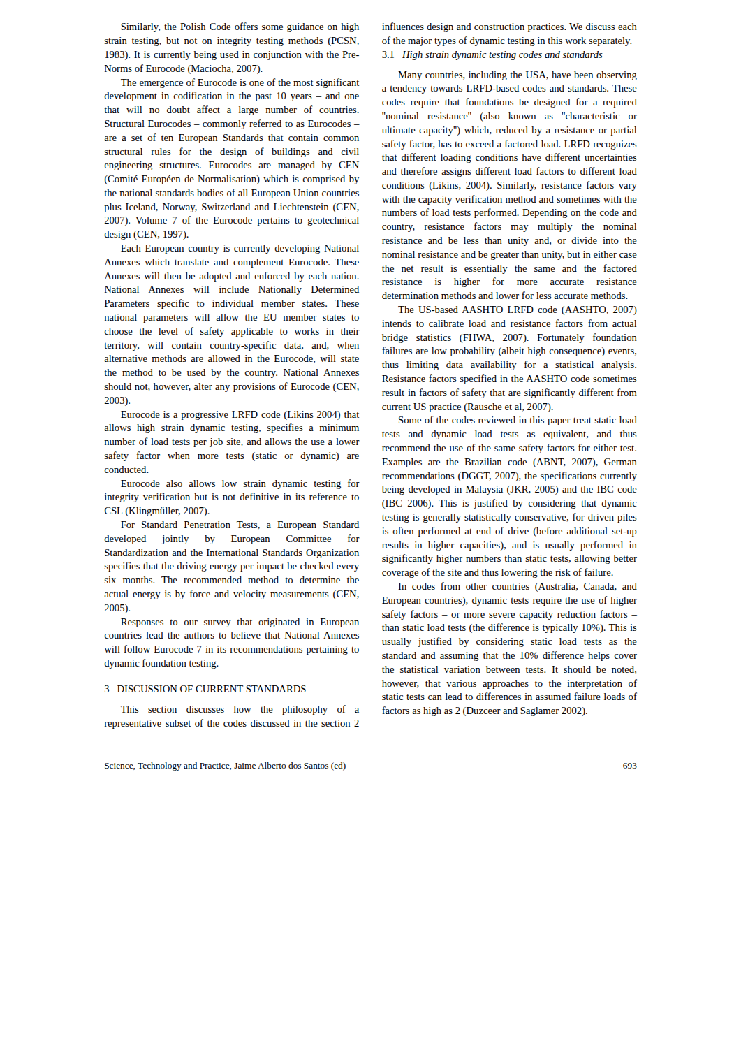Similarly, the Polish Code offers some guidance on high strain testing, but not on integrity testing methods (PCSN, 1983). It is currently being used in conjunction with the Pre-Norms of Eurocode (Maciocha, 2007).
The emergence of Eurocode is one of the most significant development in codification in the past 10 years – and one that will no doubt affect a large number of countries. Structural Eurocodes – commonly referred to as Eurocodes – are a set of ten European Standards that contain common structural rules for the design of buildings and civil engineering structures. Eurocodes are managed by CEN (Comité Européen de Normalisation) which is comprised by the national standards bodies of all European Union countries plus Iceland, Norway, Switzerland and Liechtenstein (CEN, 2007). Volume 7 of the Eurocode pertains to geotechnical design (CEN, 1997).
Each European country is currently developing National Annexes which translate and complement Eurocode. These Annexes will then be adopted and enforced by each nation. National Annexes will include Nationally Determined Parameters specific to individual member states. These national parameters will allow the EU member states to choose the level of safety applicable to works in their territory, will contain country-specific data, and, when alternative methods are allowed in the Eurocode, will state the method to be used by the country. National Annexes should not, however, alter any provisions of Eurocode (CEN, 2003).
Eurocode is a progressive LRFD code (Likins 2004) that allows high strain dynamic testing, specifies a minimum number of load tests per job site, and allows the use a lower safety factor when more tests (static or dynamic) are conducted.
Eurocode also allows low strain dynamic testing for integrity verification but is not definitive in its reference to CSL (Klingmüller, 2007).
For Standard Penetration Tests, a European Standard developed jointly by European Committee for Standardization and the International Standards Organization specifies that the driving energy per impact be checked every six months. The recommended method to determine the actual energy is by force and velocity measurements (CEN, 2005).
Responses to our survey that originated in European countries lead the authors to believe that National Annexes will follow Eurocode 7 in its recommendations pertaining to dynamic foundation testing.
3 DISCUSSION OF CURRENT STANDARDS
This section discusses how the philosophy of a representative subset of the codes discussed in the section 2 influences design and construction practices. We discuss each of the major types of dynamic testing in this work separately.
3.1 High strain dynamic testing codes and standards
Many countries, including the USA, have been observing a tendency towards LRFD-based codes and standards. These codes require that foundations be designed for a required ''nominal resistance'' (also known as ''characteristic or ultimate capacity'') which, reduced by a resistance or partial safety factor, has to exceed a factored load. LRFD recognizes that different loading conditions have different uncertainties and therefore assigns different load factors to different load conditions (Likins, 2004). Similarly, resistance factors vary with the capacity verification method and sometimes with the numbers of load tests performed. Depending on the code and country, resistance factors may multiply the nominal resistance and be less than unity and, or divide into the nominal resistance and be greater than unity, but in either case the net result is essentially the same and the factored resistance is higher for more accurate resistance determination methods and lower for less accurate methods.
The US-based AASHTO LRFD code (AASHTO, 2007) intends to calibrate load and resistance factors from actual bridge statistics (FHWA, 2007). Fortunately foundation failures are low probability (albeit high consequence) events, thus limiting data availability for a statistical analysis. Resistance factors specified in the AASHTO code sometimes result in factors of safety that are significantly different from current US practice (Rausche et al, 2007).
Some of the codes reviewed in this paper treat static load tests and dynamic load tests as equivalent, and thus recommend the use of the same safety factors for either test. Examples are the Brazilian code (ABNT, 2007), German recommendations (DGGT, 2007), the specifications currently being developed in Malaysia (JKR, 2005) and the IBC code (IBC 2006). This is justified by considering that dynamic testing is generally statistically conservative, for driven piles is often performed at end of drive (before additional set-up results in higher capacities), and is usually performed in significantly higher numbers than static tests, allowing better coverage of the site and thus lowering the risk of failure.
In codes from other countries (Australia, Canada, and European countries), dynamic tests require the use of higher safety factors – or more severe capacity reduction factors – than static load tests (the difference is typically 10%). This is usually justified by considering static load tests as the standard and assuming that the 10% difference helps cover the statistical variation between tests. It should be noted, however, that various approaches to the interpretation of static tests can lead to differences in assumed failure loads of factors as high as 2 (Duzceer and Saglamer 2002).
Science, Technology and Practice, Jaime Alberto dos Santos (ed) 693